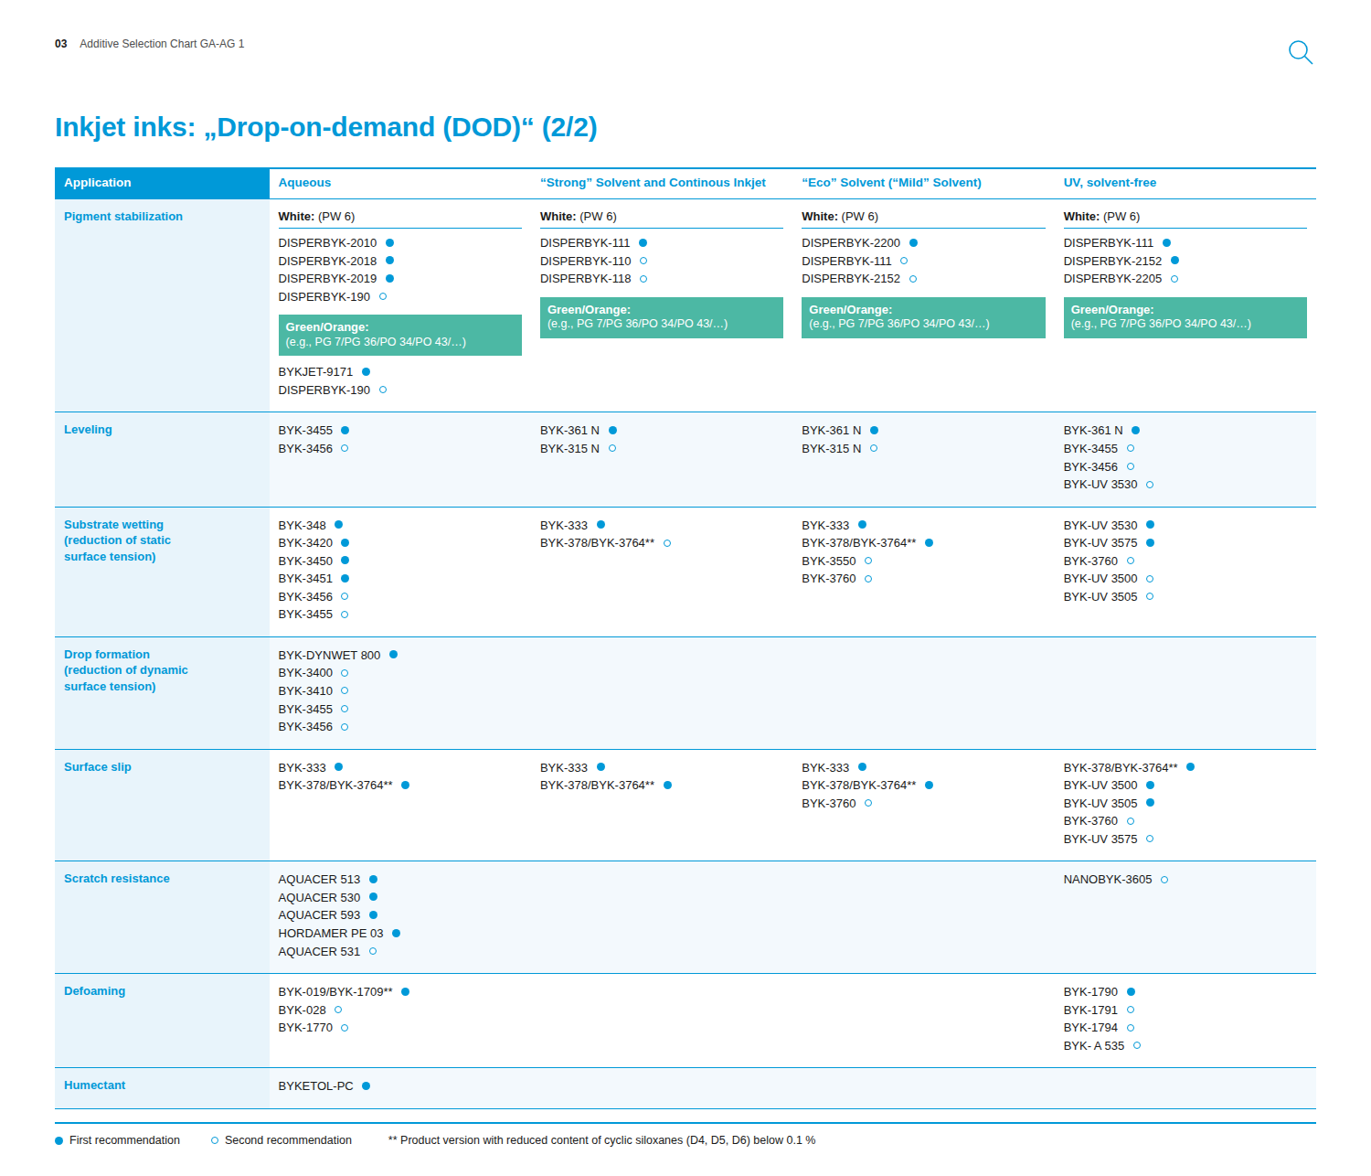03 Additive Selection Chart GA-AG 1
Inkjet inks: „Drop-on-demand (DOD)“ (2/2)
| Application | Aqueous | “Strong” Solvent and Continous Inkjet | “Eco” Solvent (“Mild” Solvent) | UV, solvent-free |
| --- | --- | --- | --- | --- |
| Pigment stabilization | White: (PW 6) DISPERBYK-2010 DISPERBYK-2018 DISPERBYK-2019 DISPERBYK-190 Green/Orange: (e.g., PG 7/PG 36/PO 34/PO 43/…) BYKJET-9171 DISPERBYK-190 | White: (PW 6) DISPERBYK-111 DISPERBYK-110 DISPERBYK-118 Green/Orange: (e.g., PG 7/PG 36/PO 34/PO 43/…) | White: (PW 6) DISPERBYK-2200 DISPERBYK-111 DISPERBYK-2152 Green/Orange: (e.g., PG 7/PG 36/PO 34/PO 43/…) | White: (PW 6) DISPERBYK-111 DISPERBYK-2152 DISPERBYK-2205 Green/Orange: (e.g., PG 7/PG 36/PO 34/PO 43/…) |
| Leveling | BYK-3455 BYK-3456 | BYK-361 N BYK-315 N | BYK-361 N BYK-315 N | BYK-361 N BYK-3455 BYK-3456 BYK-UV 3530 |
| Substrate wetting (reduction of static surface tension) | BYK-348 BYK-3420 BYK-3450 BYK-3451 BYK-3456 BYK-3455 | BYK-333 BYK-378/BYK-3764** | BYK-333 BYK-378/BYK-3764** BYK-3550 BYK-3760 | BYK-UV 3530 BYK-UV 3575 BYK-3760 BYK-UV 3500 BYK-UV 3505 |
| Drop formation (reduction of dynamic surface tension) | BYK-DYNWET 800 BYK-3400 BYK-3410 BYK-3455 BYK-3456 | | | |
| Surface slip | BYK-333 BYK-378/BYK-3764** | BYK-333 BYK-378/BYK-3764** | BYK-333 BYK-378/BYK-3764** BYK-3760 | BYK-378/BYK-3764** BYK-UV 3500 BYK-UV 3505 BYK-3760 BYK-UV 3575 |
| Scratch resistance | AQUACER 513 AQUACER 530 AQUACER 593 HORDAMER PE 03 AQUACER 531 | | | NANOBYK-3605 |
| Defoaming | BYK-019/BYK-1709** BYK-028 BYK-1770 | | | BYK-1790 BYK-1791 BYK-1794 BYK- A 535 |
| Humectant | BYKETOL-PC | | | |
First recommendation Second recommendation ** Product version with reduced content of cyclic siloxanes (D4, D5, D6) below 0.1 %